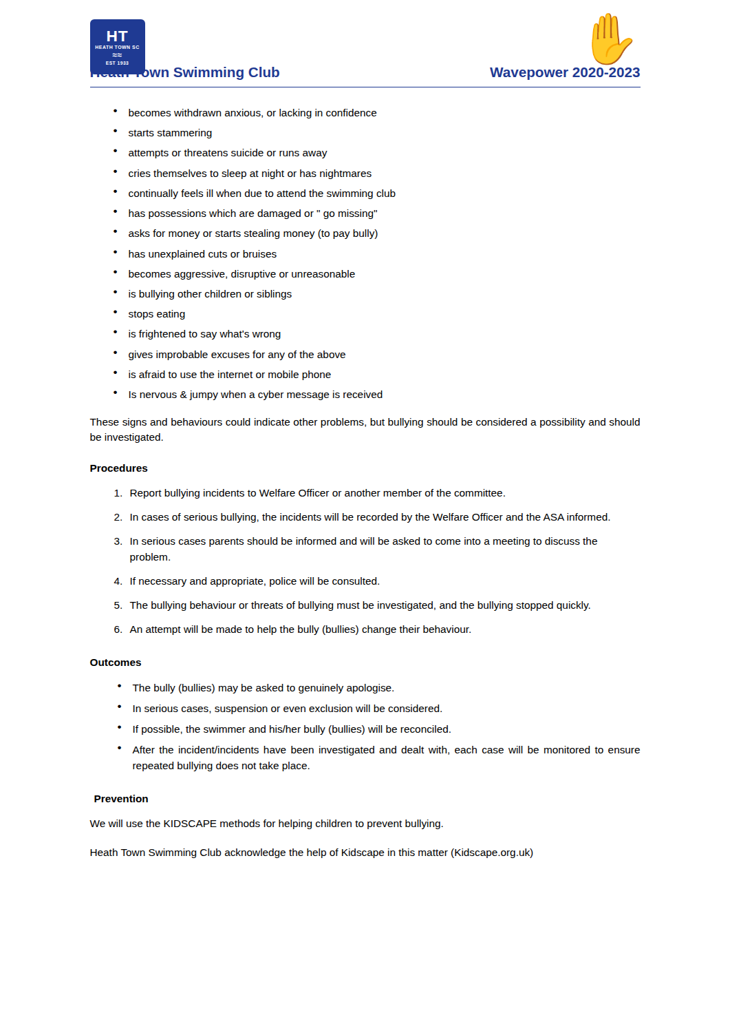HT HEATH TOWN SC ≈≈ EST 1933
✋
Heath Town Swimming Club Wavepower 2020-2023
becomes withdrawn anxious, or lacking in confidence
starts stammering
attempts or threatens suicide or runs away
cries themselves to sleep at night or has nightmares
continually feels ill when due to attend the swimming club
has possessions which are damaged or " go missing"
asks for money or starts stealing money (to pay bully)
has unexplained cuts or bruises
becomes aggressive, disruptive or unreasonable
is bullying other children or siblings
stops eating
is frightened to say what's wrong
gives improbable excuses for any of the above
is afraid to use the internet or mobile phone
Is nervous & jumpy when a cyber message is received
These signs and behaviours could indicate other problems, but bullying should be considered a possibility and should be investigated.
Procedures
Report bullying incidents to Welfare Officer or another member of the committee.
In cases of serious bullying, the incidents will be recorded by the Welfare Officer and the ASA informed.
In serious cases parents should be informed and will be asked to come into a meeting to discuss the problem.
If necessary and appropriate, police will be consulted.
The bullying behaviour or threats of bullying must be investigated, and the bullying stopped quickly.
An attempt will be made to help the bully (bullies) change their behaviour.
Outcomes
The bully (bullies) may be asked to genuinely apologise.
In serious cases, suspension or even exclusion will be considered.
If possible, the swimmer and his/her bully (bullies) will be reconciled.
After the incident/incidents have been investigated and dealt with, each case will be monitored to ensure repeated bullying does not take place.
Prevention
We will use the KIDSCAPE methods for helping children to prevent bullying.
Heath Town Swimming Club acknowledge the help of Kidscape in this matter (Kidscape.org.uk)